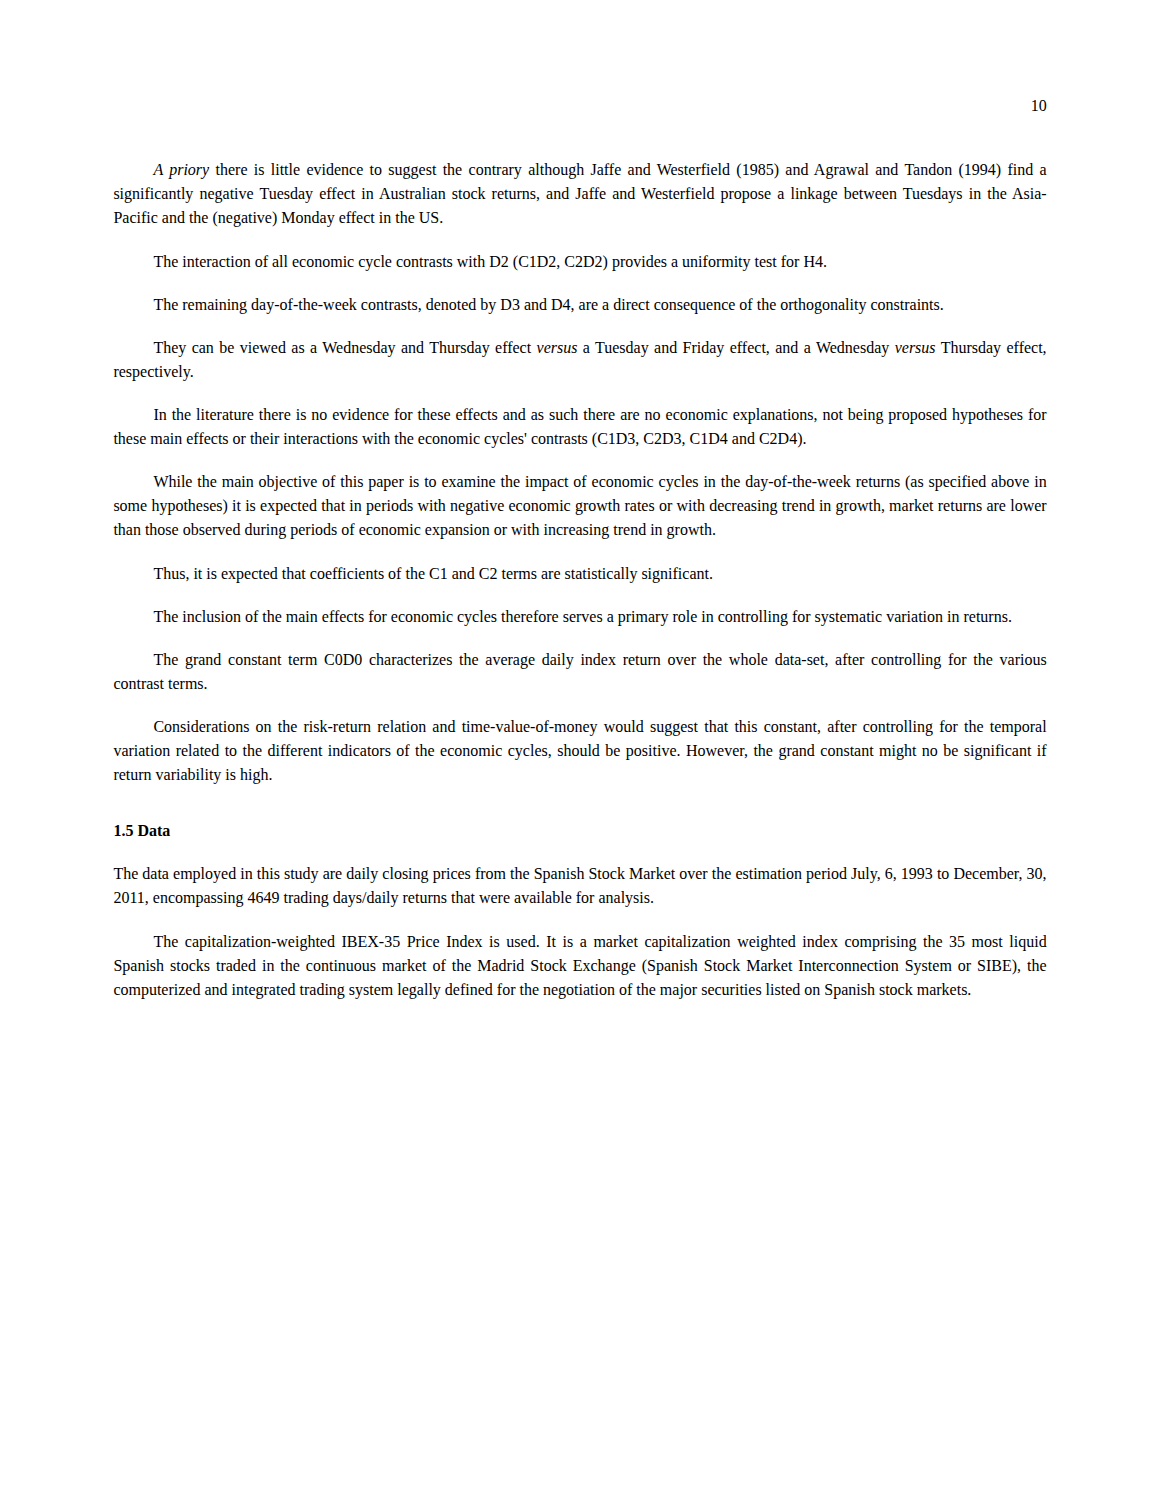10
A priory there is little evidence to suggest the contrary although Jaffe and Westerfield (1985) and Agrawal and Tandon (1994) find a significantly negative Tuesday effect in Australian stock returns, and Jaffe and Westerfield propose a linkage between Tuesdays in the Asia-Pacific and the (negative) Monday effect in the US.
The interaction of all economic cycle contrasts with D2 (C1D2, C2D2) provides a uniformity test for H4.
The remaining day-of-the-week contrasts, denoted by D3 and D4, are a direct consequence of the orthogonality constraints.
They can be viewed as a Wednesday and Thursday effect versus a Tuesday and Friday effect, and a Wednesday versus Thursday effect, respectively.
In the literature there is no evidence for these effects and as such there are no economic explanations, not being proposed hypotheses for these main effects or their interactions with the economic cycles' contrasts (C1D3, C2D3, C1D4 and C2D4).
While the main objective of this paper is to examine the impact of economic cycles in the day-of-the-week returns (as specified above in some hypotheses) it is expected that in periods with negative economic growth rates or with decreasing trend in growth, market returns are lower than those observed during periods of economic expansion or with increasing trend in growth.
Thus, it is expected that coefficients of the C1 and C2 terms are statistically significant.
The inclusion of the main effects for economic cycles therefore serves a primary role in controlling for systematic variation in returns.
The grand constant term C0D0 characterizes the average daily index return over the whole data-set, after controlling for the various contrast terms.
Considerations on the risk-return relation and time-value-of-money would suggest that this constant, after controlling for the temporal variation related to the different indicators of the economic cycles, should be positive. However, the grand constant might no be significant if return variability is high.
1.5 Data
The data employed in this study are daily closing prices from the Spanish Stock Market over the estimation period July, 6, 1993 to December, 30, 2011, encompassing 4649 trading days/daily returns that were available for analysis.
The capitalization-weighted IBEX-35 Price Index is used. It is a market capitalization weighted index comprising the 35 most liquid Spanish stocks traded in the continuous market of the Madrid Stock Exchange (Spanish Stock Market Interconnection System or SIBE), the computerized and integrated trading system legally defined for the negotiation of the major securities listed on Spanish stock markets.